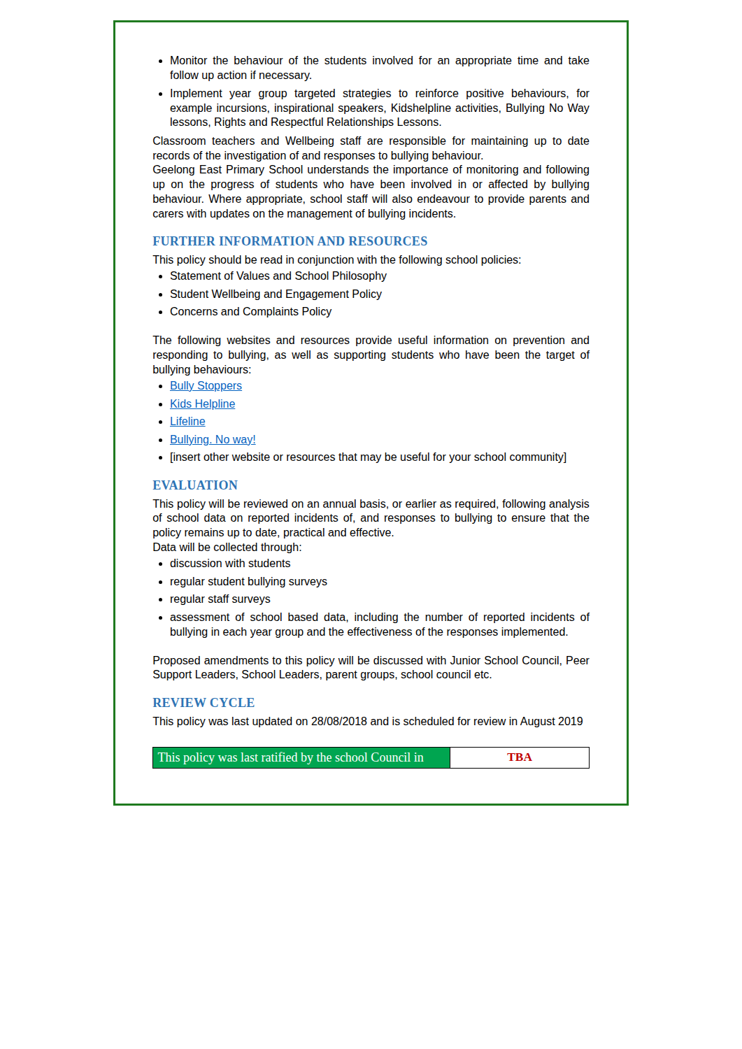Monitor the behaviour of the students involved for an appropriate time and take follow up action if necessary.
Implement year group targeted strategies to reinforce positive behaviours, for example incursions, inspirational speakers, Kidshelpline activities, Bullying No Way lessons, Rights and Respectful Relationships Lessons.
Classroom teachers and Wellbeing staff are responsible for maintaining up to date records of the investigation of and responses to bullying behaviour.
Geelong East Primary School understands the importance of monitoring and following up on the progress of students who have been involved in or affected by bullying behaviour. Where appropriate, school staff will also endeavour to provide parents and carers with updates on the management of bullying incidents.
Further Information and Resources
This policy should be read in conjunction with the following school policies:
Statement of Values and School Philosophy
Student Wellbeing and Engagement Policy
Concerns and Complaints Policy
The following websites and resources provide useful information on prevention and responding to bullying, as well as supporting students who have been the target of bullying behaviours:
Bully Stoppers
Kids Helpline
Lifeline
Bullying. No way!
[insert other website or resources that may be useful for your school community]
Evaluation
This policy will be reviewed on an annual basis, or earlier as required, following analysis of school data on reported incidents of, and responses to bullying to ensure that the policy remains up to date, practical and effective.
Data will be collected through:
discussion with students
regular student bullying surveys
regular staff surveys
assessment of school based data, including the number of reported incidents of bullying in each year group and the effectiveness of the responses implemented.
Proposed amendments to this policy will be discussed with Junior School Council, Peer Support Leaders, School Leaders, parent groups, school council etc.
Review Cycle
This policy was last updated on 28/08/2018 and is scheduled for review in August 2019
| This policy was last ratified by the school Council in | TBA |